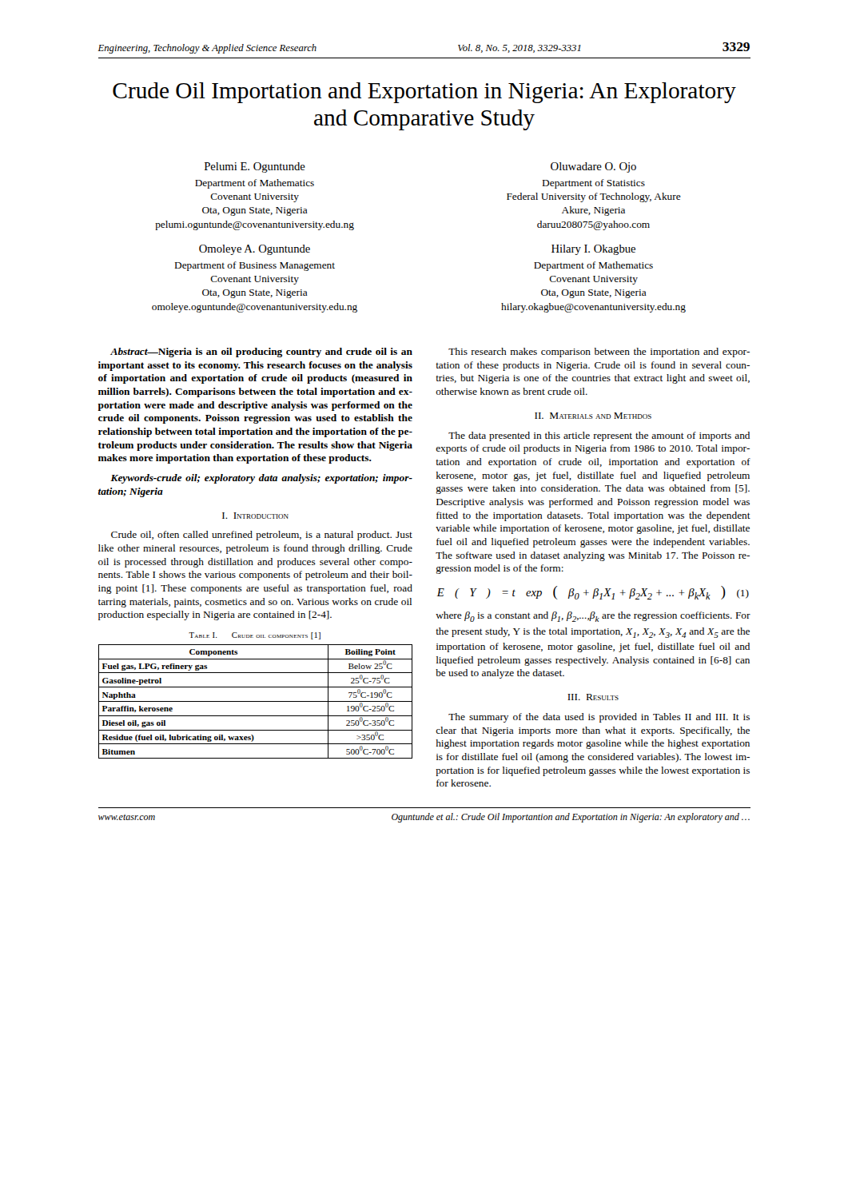Engineering, Technology & Applied Science Research
Vol. 8, No. 5, 2018, 3329-3331
3329
Crude Oil Importation and Exportation in Nigeria: An Exploratory and Comparative Study
Pelumi E. Oguntunde
Department of Mathematics
Covenant University
Ota, Ogun State, Nigeria
pelumi.oguntunde@covenantuniversity.edu.ng
Oluwadare O. Ojo
Department of Statistics
Federal University of Technology, Akure
Akure, Nigeria
daruu208075@yahoo.com
Omoleye A. Oguntunde
Department of Business Management
Covenant University
Ota, Ogun State, Nigeria
omoleye.oguntunde@covenantuniversity.edu.ng
Hilary I. Okagbue
Department of Mathematics
Covenant University
Ota, Ogun State, Nigeria
hilary.okagbue@covenantuniversity.edu.ng
Abstract—Nigeria is an oil producing country and crude oil is an important asset to its economy. This research focuses on the analysis of importation and exportation of crude oil products (measured in million barrels). Comparisons between the total importation and exportation were made and descriptive analysis was performed on the crude oil components. Poisson regression was used to establish the relationship between total importation and the importation of the petroleum products under consideration. The results show that Nigeria makes more importation than exportation of these products.
Keywords-crude oil; exploratory data analysis; exportation; importation; Nigeria
I. Introduction
Crude oil, often called unrefined petroleum, is a natural product. Just like other mineral resources, petroleum is found through drilling. Crude oil is processed through distillation and produces several other components. Table I shows the various components of petroleum and their boiling point [1]. These components are useful as transportation fuel, road tarring materials, paints, cosmetics and so on. Various works on crude oil production especially in Nigeria are contained in [2-4].
Table I. Crude oil components [1]
| Components | Boiling Point |
| --- | --- |
| Fuel gas, LPG, refinery gas | Below 25 0 C |
| Gasoline-petrol | 25 0 C-75 0 C |
| Naphtha | 75 0 C-190 0 C |
| Paraffin, kerosene | 190 0 C-250 0 C |
| Diesel oil, gas oil | 250 0 C-350 0 C |
| Residue (fuel oil, lubricating oil, waxes) | >350 0 C |
| Bitumen | 500 0 C-700 0 C |
This research makes comparison between the importation and exportation of these products in Nigeria. Crude oil is found in several countries, but Nigeria is one of the countries that extract light and sweet oil, otherwise known as brent crude oil.
II. Materials and Methdos
The data presented in this article represent the amount of imports and exports of crude oil products in Nigeria from 1986 to 2010. Total importation and exportation of crude oil, importation and exportation of kerosene, motor gas, jet fuel, distillate fuel and liquefied petroleum gasses were taken into consideration. The data was obtained from [5]. Descriptive analysis was performed and Poisson regression model was fitted to the importation datasets. Total importation was the dependent variable while importation of kerosene, motor gasoline, jet fuel, distillate fuel oil and liquefied petroleum gasses were the independent variables. The software used in dataset analyzing was Minitab 17. The Poisson regression model is of the form:
E(Y) = t exp(β0 + β1X1 + β2X2 + ... + βkXk) (1)
where β0 is a constant and β1, β2,...,βk are the regression coefficients. For the present study, Y is the total importation, X1, X2, X3, X4 and X5 are the importation of kerosene, motor gasoline, jet fuel, distillate fuel oil and liquefied petroleum gasses respectively. Analysis contained in [6-8] can be used to analyze the dataset.
III. Results
The summary of the data used is provided in Tables II and III. It is clear that Nigeria imports more than what it exports. Specifically, the highest importation regards motor gasoline while the highest exportation is for distillate fuel oil (among the considered variables). The lowest importation is for liquefied petroleum gasses while the lowest exportation is for kerosene.
www.etasr.com
Oguntunde et al.: Crude Oil Importantion and Exportation in Nigeria: An exploratory and …